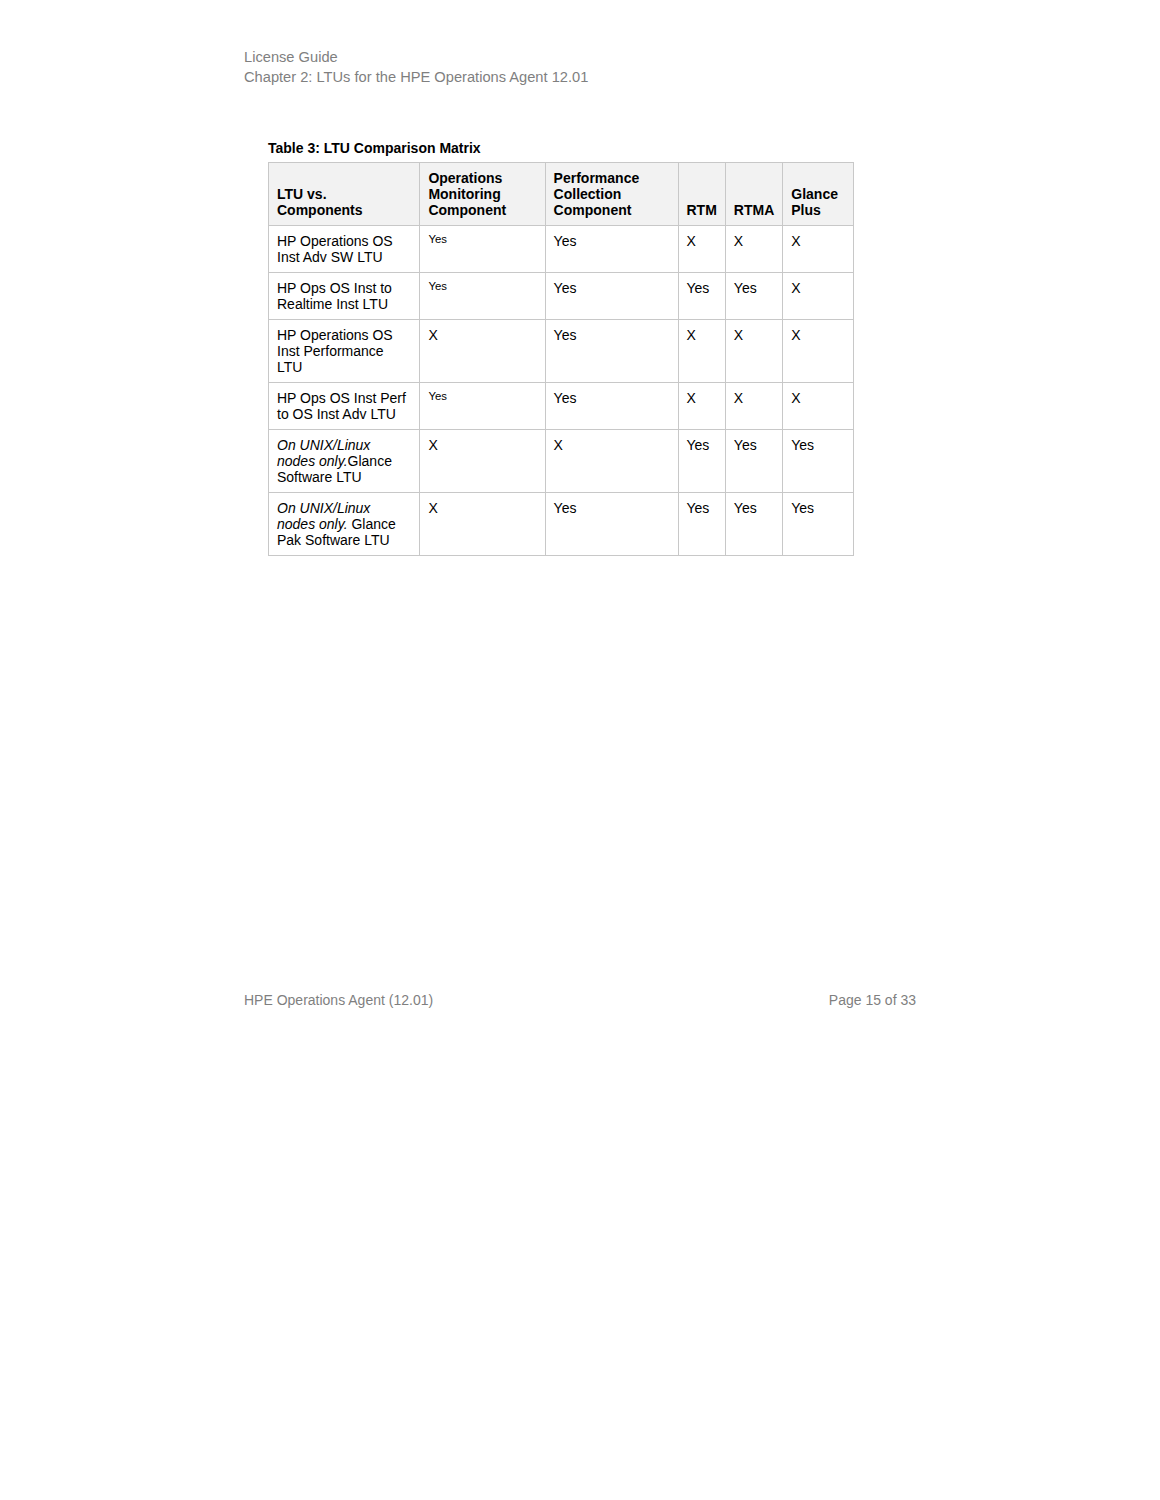License Guide
Chapter 2: LTUs for the HPE Operations Agent 12.01
Table 3: LTU Comparison Matrix
| LTU vs. Components | Operations Monitoring Component | Performance Collection Component | RTM | RTMA | Glance Plus |
| --- | --- | --- | --- | --- | --- |
| HP Operations OS Inst Adv SW LTU | Yes | Yes | X | X | X |
| HP Ops OS Inst to Realtime Inst LTU | Yes | Yes | Yes | Yes | X |
| HP Operations OS Inst Performance LTU | X | Yes | X | X | X |
| HP Ops OS Inst Perf to OS Inst Adv LTU | Yes | Yes | X | X | X |
| On UNIX/Linux nodes only. Glance Software LTU | X | X | Yes | Yes | Yes |
| On UNIX/Linux nodes only. Glance Pak Software LTU | X | Yes | Yes | Yes | Yes |
HPE Operations Agent (12.01)
Page 15 of 33